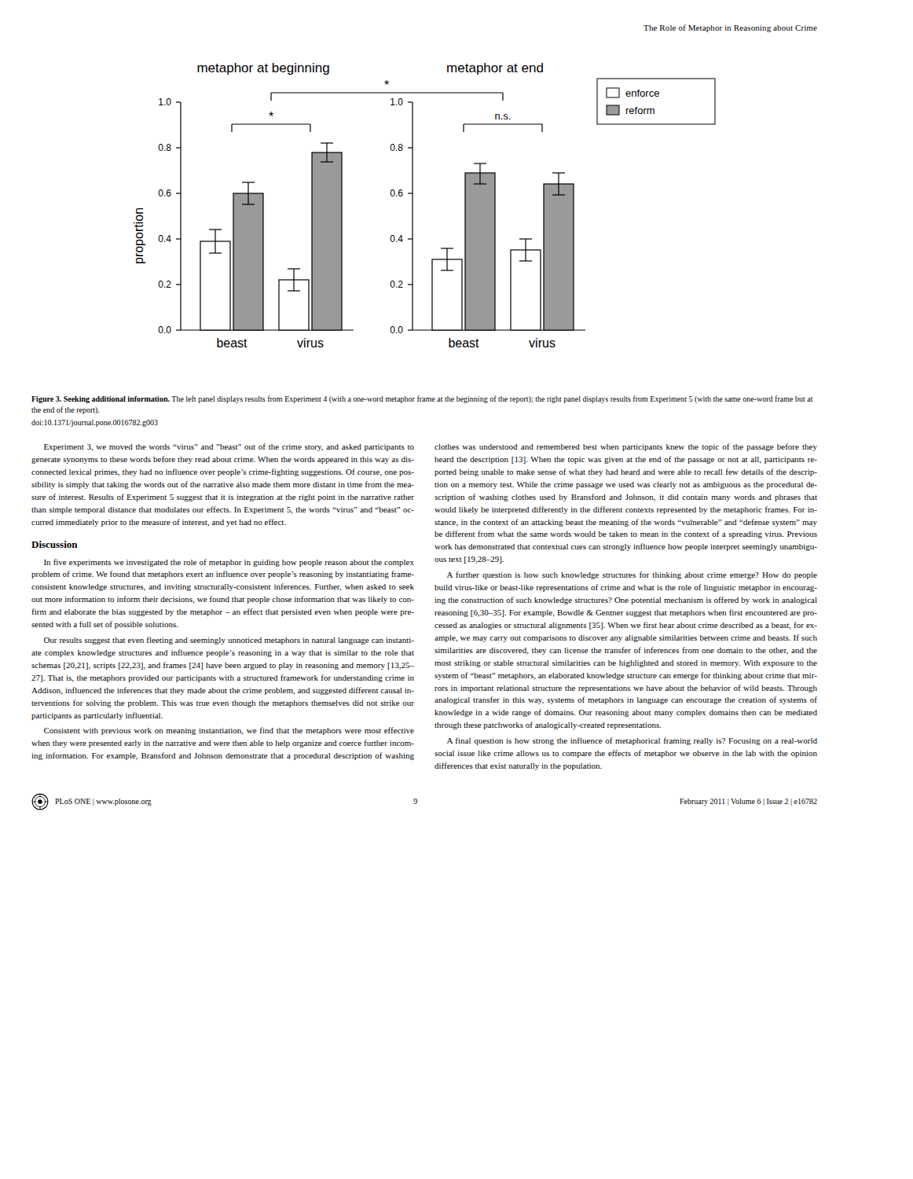The Role of Metaphor in Reasoning about Crime
metaphor at beginning metaphor at end enforce reform proportion 0.0 0.2 0.4 0.6 0.8 1.0 beast virus * 0.0 0.2 0.4 0.6 0.8 1.0 beast virus n.s. *
Figure 3. Seeking additional information. The left panel displays results from Experiment 4 (with a one-word metaphor frame at the beginning of the report); the right panel displays results from Experiment 5 (with the same one-word frame but at the end of the report). doi:10.1371/journal.pone.0016782.g003
Experiment 3, we moved the words “virus” and ”beast” out of the crime story, and asked participants to generate synonyms to these words before they read about crime. When the words appeared in this way as disconnected lexical primes, they had no influence over people’s crime-fighting suggestions. Of course, one possibility is simply that taking the words out of the narrative also made them more distant in time from the measure of interest. Results of Experiment 5 suggest that it is integration at the right point in the narrative rather than simple temporal distance that modulates our effects. In Experiment 5, the words “virus” and “beast” occurred immediately prior to the measure of interest, and yet had no effect.
Discussion
In five experiments we investigated the role of metaphor in guiding how people reason about the complex problem of crime. We found that metaphors exert an influence over people’s reasoning by instantiating frame-consistent knowledge structures, and inviting structurally-consistent inferences. Further, when asked to seek out more information to inform their decisions, we found that people chose information that was likely to confirm and elaborate the bias suggested by the metaphor – an effect that persisted even when people were presented with a full set of possible solutions.
Our results suggest that even fleeting and seemingly unnoticed metaphors in natural language can instantiate complex knowledge structures and influence people’s reasoning in a way that is similar to the role that schemas [20,21], scripts [22,23], and frames [24] have been argued to play in reasoning and memory [13,25–27]. That is, the metaphors provided our participants with a structured framework for understanding crime in Addison, influenced the inferences that they made about the crime problem, and suggested different causal interventions for solving the problem. This was true even though the metaphors themselves did not strike our participants as particularly influential.
Consistent with previous work on meaning instantiation, we find that the metaphors were most effective when they were presented early in the narrative and were then able to help organize and coerce further incoming information. For example, Bransford and Johnson demonstrate that a procedural description of washing clothes was understood and remembered best when participants knew the topic of the passage before they heard the description [13]. When the topic was given at the end of the passage or not at all, participants reported being unable to make sense of what they had heard and were able to recall few details of the description on a memory test. While the crime passage we used was clearly not as ambiguous as the procedural description of washing clothes used by Bransford and Johnson, it did contain many words and phrases that would likely be interpreted differently in the different contexts represented by the metaphoric frames. For instance, in the context of an attacking beast the meaning of the words “vulnerable” and “defense system” may be different from what the same words would be taken to mean in the context of a spreading virus. Previous work has demonstrated that contextual cues can strongly influence how people interpret seemingly unambiguous text [19,28–29].
A further question is how such knowledge structures for thinking about crime emerge? How do people build virus-like or beast-like representations of crime and what is the role of linguistic metaphor in encouraging the construction of such knowledge structures? One potential mechanism is offered by work in analogical reasoning [6,30–35]. For example, Bowdle & Gentner suggest that metaphors when first encountered are processed as analogies or structural alignments [35]. When we first hear about crime described as a beast, for example, we may carry out comparisons to discover any alignable similarities between crime and beasts. If such similarities are discovered, they can license the transfer of inferences from one domain to the other, and the most striking or stable structural similarities can be highlighted and stored in memory. With exposure to the system of “beast” metaphors, an elaborated knowledge structure can emerge for thinking about crime that mirrors in important relational structure the representations we have about the behavior of wild beasts. Through analogical transfer in this way, systems of metaphors in language can encourage the creation of systems of knowledge in a wide range of domains. Our reasoning about many complex domains then can be mediated through these patchworks of analogically-created representations.
A final question is how strong the influence of metaphorical framing really is? Focusing on a real-world social issue like crime allows us to compare the effects of metaphor we observe in the lab with the opinion differences that exist naturally in the population.
PLoS ONE | www.plosone.org
9
February 2011 | Volume 6 | Issue 2 | e16782